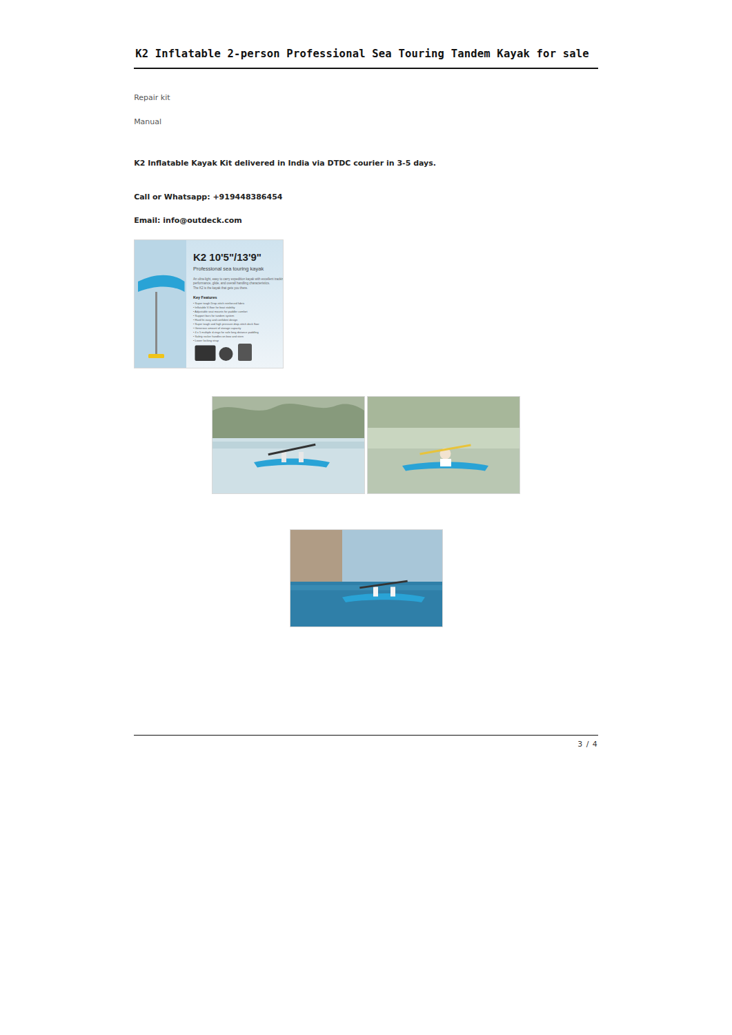K2 Inflatable 2-person Professional Sea Touring Tandem Kayak for sale
Repair kit
Manual
K2 Inflatable Kayak Kit delivered in India via DTDC courier in 3-5 days.
Call or Whatsapp: +919448386454
Email: info@outdeck.com
3 / 4